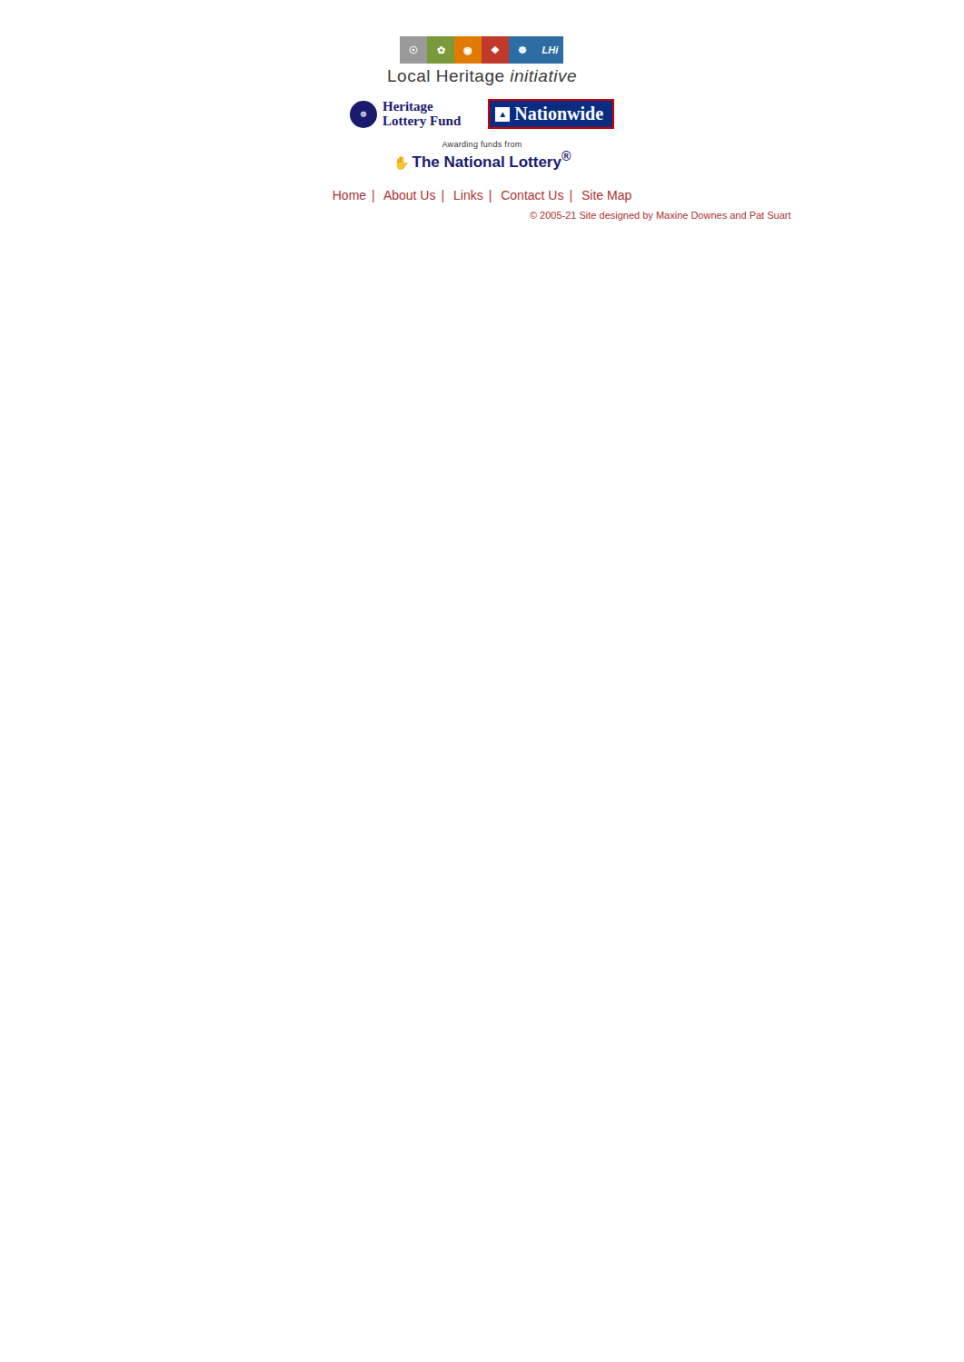☉ ✿ ◉ ❖ ☸ LHi
Local Heritage initiative
☸
Heritage
Lottery Fund
▲Nationwide
Awarding funds from
✋The National Lottery®
Home| About Us| Links| Contact Us| Site Map
© 2005-21 Site designed by Maxine Downes and Pat Suart